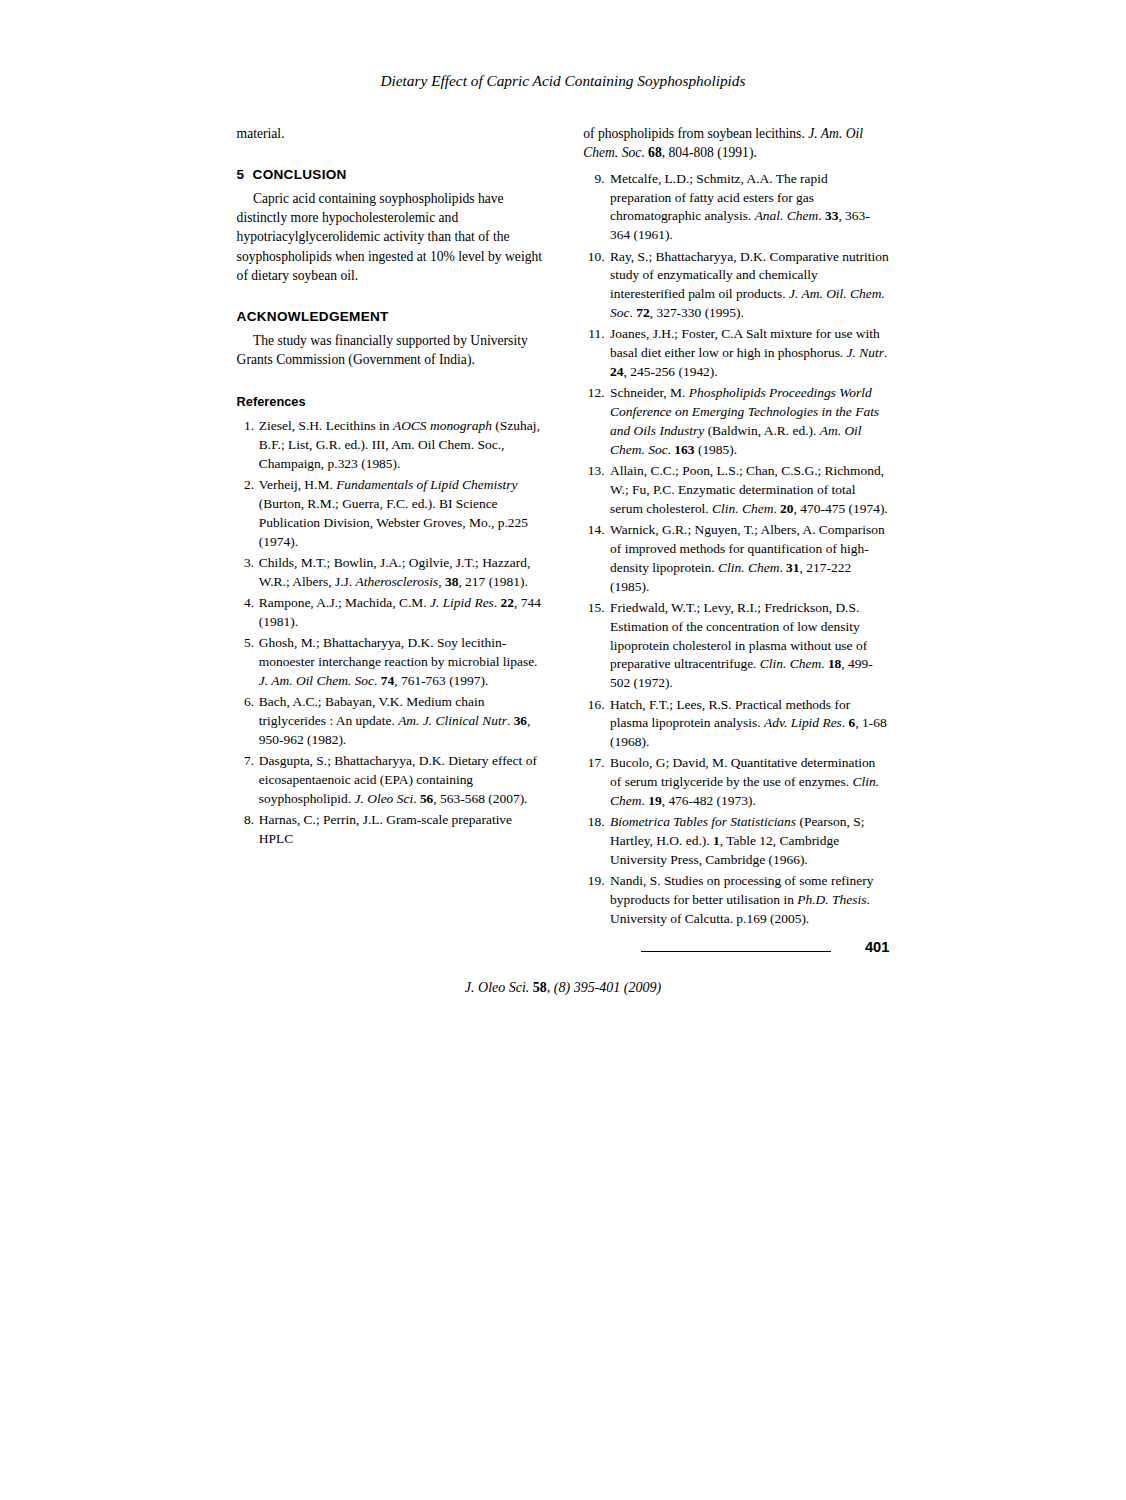Dietary Effect of Capric Acid Containing Soyphospholipids
material.
5 CONCLUSION
Capric acid containing soyphospholipids have distinctly more hypocholesterolemic and hypotriacylglycerolidemic activity than that of the soyphospholipids when ingested at 10% level by weight of dietary soybean oil.
ACKNOWLEDGEMENT
The study was financially supported by University Grants Commission (Government of India).
References
Ziesel, S.H. Lecithins in AOCS monograph (Szuhaj, B.F.; List, G.R. ed.). III, Am. Oil Chem. Soc., Champaign, p.323 (1985).
Verheij, H.M. Fundamentals of Lipid Chemistry (Burton, R.M.; Guerra, F.C. ed.). BI Science Publication Division, Webster Groves, Mo., p.225 (1974).
Childs, M.T.; Bowlin, J.A.; Ogilvie, J.T.; Hazzard, W.R.; Albers, J.J. Atherosclerosis, 38, 217 (1981).
Rampone, A.J.; Machida, C.M. J. Lipid Res. 22, 744 (1981).
Ghosh, M.; Bhattacharyya, D.K. Soy lecithin-monoester interchange reaction by microbial lipase. J. Am. Oil Chem. Soc. 74, 761-763 (1997).
Bach, A.C.; Babayan, V.K. Medium chain triglycerides : An update. Am. J. Clinical Nutr. 36, 950-962 (1982).
Dasgupta, S.; Bhattacharyya, D.K. Dietary effect of eicosapentaenoic acid (EPA) containing soyphospholipid. J. Oleo Sci. 56, 563-568 (2007).
Harnas, C.; Perrin, J.L. Gram-scale preparative HPLC
of phospholipids from soybean lecithins. J. Am. Oil Chem. Soc. 68, 804-808 (1991).
Metcalfe, L.D.; Schmitz, A.A. The rapid preparation of fatty acid esters for gas chromatographic analysis. Anal. Chem. 33, 363-364 (1961).
Ray, S.; Bhattacharyya, D.K. Comparative nutrition study of enzymatically and chemically interesterified palm oil products. J. Am. Oil. Chem. Soc. 72, 327-330 (1995).
Joanes, J.H.; Foster, C.A Salt mixture for use with basal diet either low or high in phosphorus. J. Nutr. 24, 245-256 (1942).
Schneider, M. Phospholipids Proceedings World Conference on Emerging Technologies in the Fats and Oils Industry (Baldwin, A.R. ed.). Am. Oil Chem. Soc. 163 (1985).
Allain, C.C.; Poon, L.S.; Chan, C.S.G.; Richmond, W.; Fu, P.C. Enzymatic determination of total serum cholesterol. Clin. Chem. 20, 470-475 (1974).
Warnick, G.R.; Nguyen, T.; Albers, A. Comparison of improved methods for quantification of high-density lipoprotein. Clin. Chem. 31, 217-222 (1985).
Friedwald, W.T.; Levy, R.I.; Fredrickson, D.S. Estimation of the concentration of low density lipoprotein cholesterol in plasma without use of preparative ultracentrifuge. Clin. Chem. 18, 499-502 (1972).
Hatch, F.T.; Lees, R.S. Practical methods for plasma lipoprotein analysis. Adv. Lipid Res. 6, 1-68 (1968).
Bucolo, G; David, M. Quantitative determination of serum triglyceride by the use of enzymes. Clin. Chem. 19, 476-482 (1973).
Biometrica Tables for Statisticians (Pearson, S; Hartley, H.O. ed.). 1, Table 12, Cambridge University Press, Cambridge (1966).
Nandi, S. Studies on processing of some refinery byproducts for better utilisation in Ph.D. Thesis. University of Calcutta. p.169 (2005).
401
J. Oleo Sci. 58, (8) 395-401 (2009)